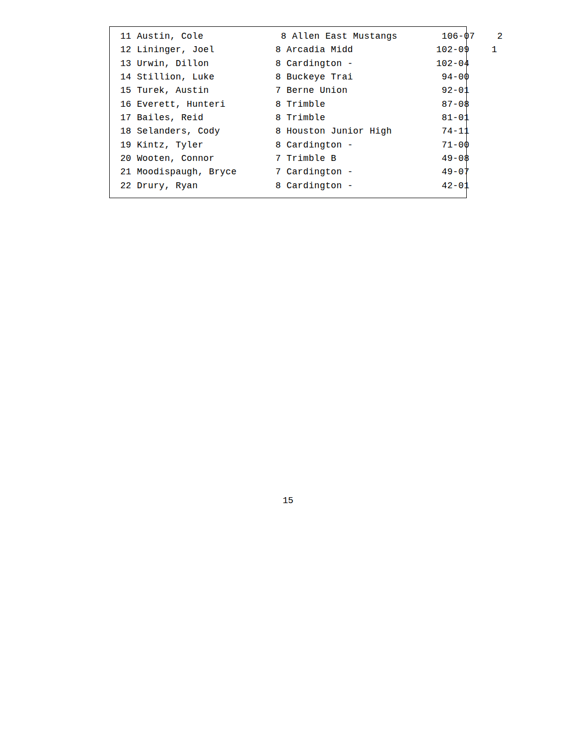11 Austin, Cole              8 Allen East Mustangs        106-07    2
 12 Lininger, Joel           8 Arcadia Midd               102-09    1
 13 Urwin, Dillon            8 Cardington -               102-04
 14 Stillion, Luke           8 Buckeye Trai                94-00
 15 Turek, Austin            7 Berne Union                 92-01
 16 Everett, Hunteri         8 Trimble                     87-08
 17 Bailes, Reid             8 Trimble                     81-01
 18 Selanders, Cody          8 Houston Junior High         74-11
 19 Kintz, Tyler             8 Cardington -                71-00
 20 Wooten, Connor           7 Trimble B                   49-08
 21 Moodispaugh, Bryce       7 Cardington -                49-07
 22 Drury, Ryan              8 Cardington -                42-01
15